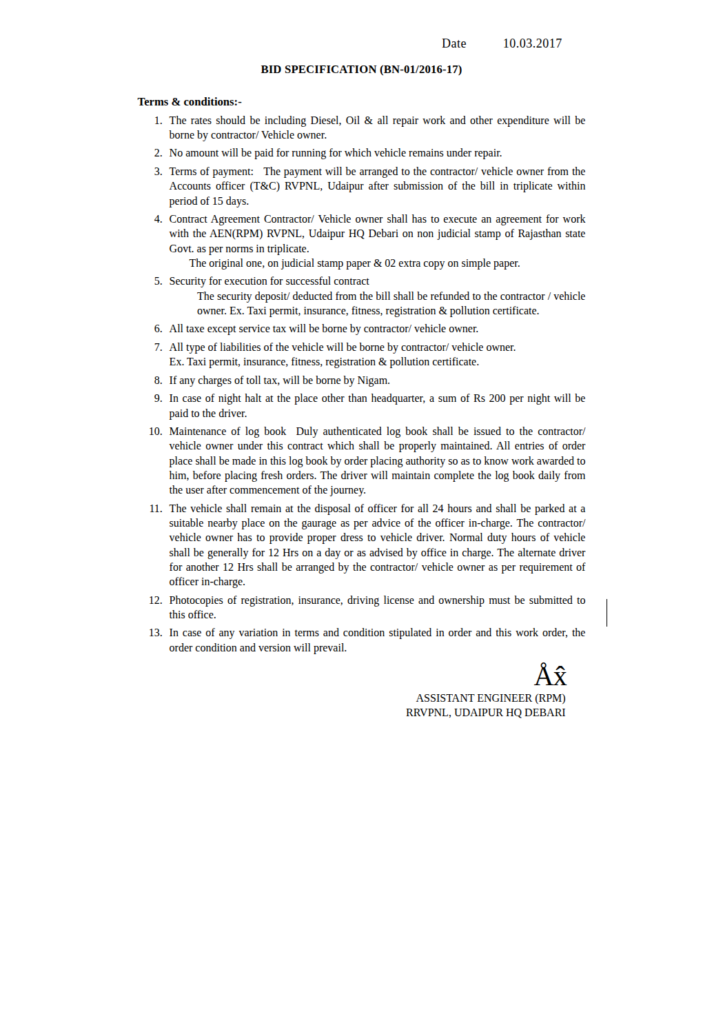Date10.03.2017
BID SPECIFICATION (BN-01/2016-17)
Terms & conditions:-
The rates should be including Diesel, Oil & all repair work and other expenditure will be borne by contractor/ Vehicle owner.
No amount will be paid for running for which vehicle remains under repair.
Terms of payment: The payment will be arranged to the contractor/ vehicle owner from the Accounts officer (T&C) RVPNL, Udaipur after submission of the bill in triplicate within period of 15 days.
Contract Agreement Contractor/ Vehicle owner shall has to execute an agreement for work with the AEN(RPM) RVPNL, Udaipur HQ Debari on non judicial stamp of Rajasthan state Govt. as per norms in triplicate.
The original one, on judicial stamp paper & 02 extra copy on simple paper.
Security for execution for successful contract
The security deposit/ deducted from the bill shall be refunded to the contractor / vehicle owner. Ex. Taxi permit, insurance, fitness, registration & pollution certificate.
All taxe except service tax will be borne by contractor/ vehicle owner.
All type of liabilities of the vehicle will be borne by contractor/ vehicle owner.
Ex. Taxi permit, insurance, fitness, registration & pollution certificate.
If any charges of toll tax, will be borne by Nigam.
In case of night halt at the place other than headquarter, a sum of Rs 200 per night will be paid to the driver.
Maintenance of log book Duly authenticated log book shall be issued to the contractor/ vehicle owner under this contract which shall be properly maintained. All entries of order place shall be made in this log book by order placing authority so as to know work awarded to him, before placing fresh orders. The driver will maintain complete the log book daily from the user after commencement of the journey.
The vehicle shall remain at the disposal of officer for all 24 hours and shall be parked at a suitable nearby place on the gaurage as per advice of the officer in-charge. The contractor/ vehicle owner has to provide proper dress to vehicle driver. Normal duty hours of vehicle shall be generally for 12 Hrs on a day or as advised by office in charge. The alternate driver for another 12 Hrs shall be arranged by the contractor/ vehicle owner as per requirement of officer in-charge.
Photocopies of registration, insurance, driving license and ownership must be submitted to this office.
In case of any variation in terms and condition stipulated in order and this work order, the order condition and version will prevail.
Å x̂
ASSISTANT ENGINEER (RPM)
RRVPNL, UDAIPUR HQ DEBARI